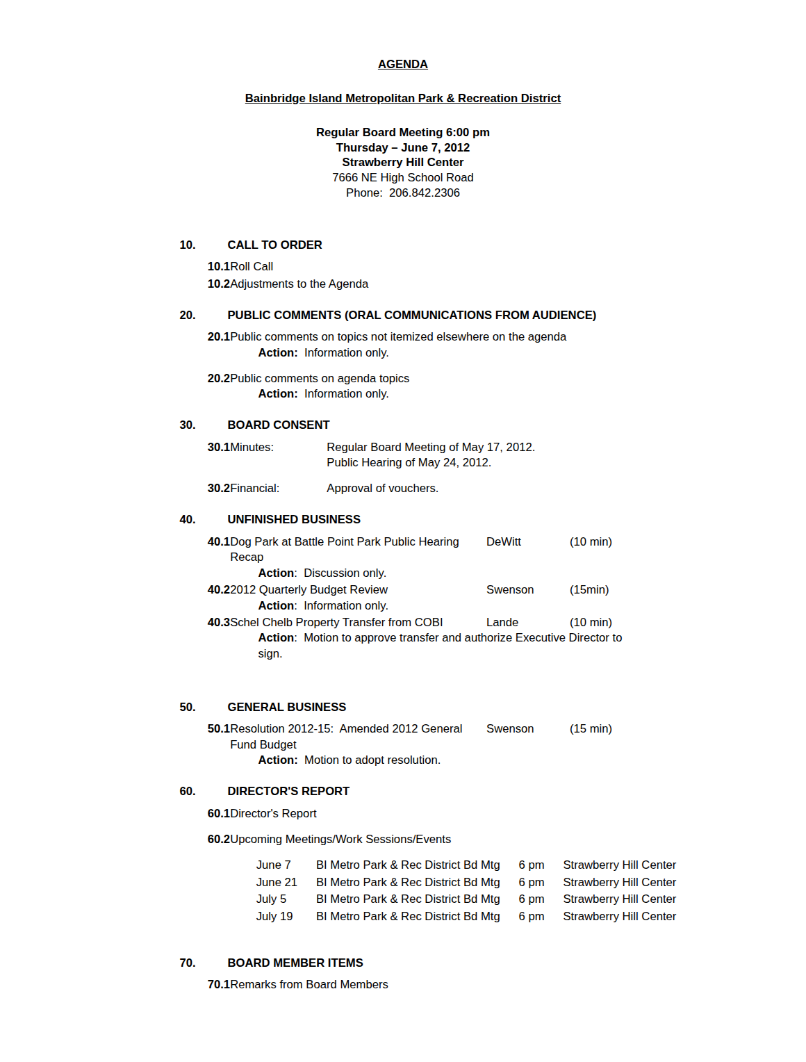AGENDA
Bainbridge Island Metropolitan Park & Recreation District
Regular Board Meeting 6:00 pm
Thursday – June 7, 2012
Strawberry Hill Center
7666 NE High School Road
Phone: 206.842.2306
10.
Call to Order
10.1
Roll Call
10.2
Adjustments to the Agenda
20.
Public Comments (Oral Communications from Audience)
20.1
Public comments on topics not itemized elsewhere on the agenda
Action: Information only.
20.2
Public comments on agenda topics
Action: Information only.
30.
Board Consent
30.1
Minutes:
Regular Board Meeting of May 17, 2012.
Public Hearing of May 24, 2012.
30.2
Financial:
Approval of vouchers.
40.
Unfinished Business
40.1
Dog Park at Battle Point Park Public Hearing Recap
DeWitt
(10 min)
Action: Discussion only.
40.2
2012 Quarterly Budget Review
Swenson
(15min)
Action: Information only.
40.3
Schel Chelb Property Transfer from COBI
Lande
(10 min)
Action: Motion to approve transfer and authorize Executive Director to sign.
50.
General Business
50.1
Resolution 2012-15: Amended 2012 General Fund Budget
Swenson
(15 min)
Action: Motion to adopt resolution.
60.
Director's Report
60.1
Director's Report
60.2
Upcoming Meetings/Work Sessions/Events
| June 7 | BI Metro Park & Rec District Bd Mtg | 6 pm | Strawberry Hill Center |
| June 21 | BI Metro Park & Rec District Bd Mtg | 6 pm | Strawberry Hill Center |
| July 5 | BI Metro Park & Rec District Bd Mtg | 6 pm | Strawberry Hill Center |
| July 19 | BI Metro Park & Rec District Bd Mtg | 6 pm | Strawberry Hill Center |
70.
Board Member Items
70.1
Remarks from Board Members